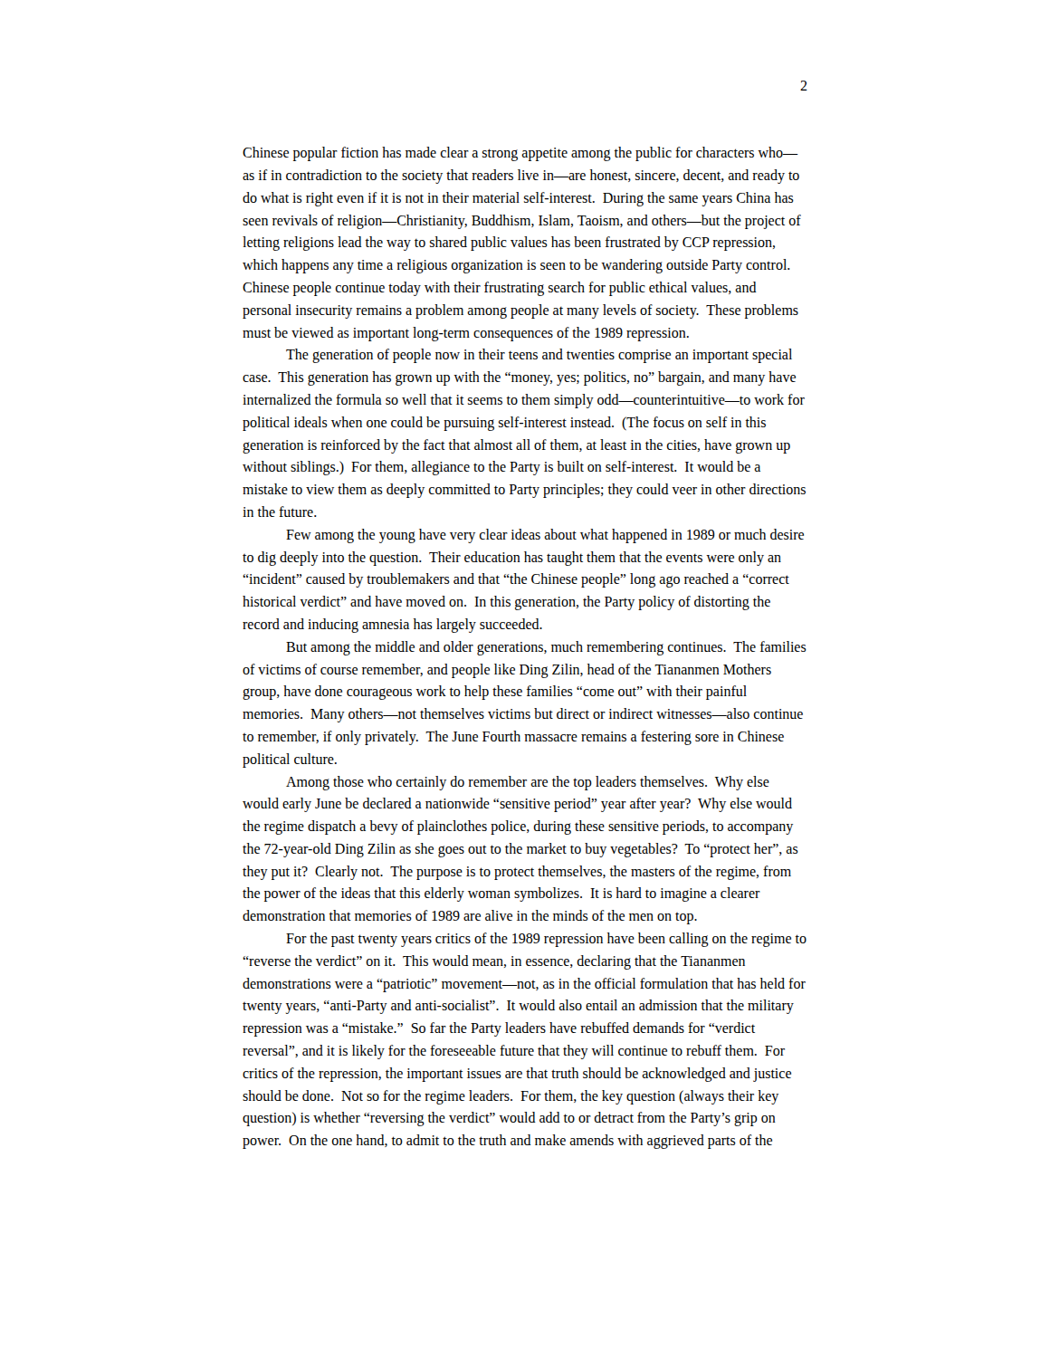2
Chinese popular fiction has made clear a strong appetite among the public for characters who—as if in contradiction to the society that readers live in—are honest, sincere, decent, and ready to do what is right even if it is not in their material self-interest. During the same years China has seen revivals of religion—Christianity, Buddhism, Islam, Taoism, and others—but the project of letting religions lead the way to shared public values has been frustrated by CCP repression, which happens any time a religious organization is seen to be wandering outside Party control. Chinese people continue today with their frustrating search for public ethical values, and personal insecurity remains a problem among people at many levels of society. These problems must be viewed as important long-term consequences of the 1989 repression.
The generation of people now in their teens and twenties comprise an important special case. This generation has grown up with the “money, yes; politics, no” bargain, and many have internalized the formula so well that it seems to them simply odd—counterintuitive—to work for political ideals when one could be pursuing self-interest instead. (The focus on self in this generation is reinforced by the fact that almost all of them, at least in the cities, have grown up without siblings.) For them, allegiance to the Party is built on self-interest. It would be a mistake to view them as deeply committed to Party principles; they could veer in other directions in the future.
Few among the young have very clear ideas about what happened in 1989 or much desire to dig deeply into the question. Their education has taught them that the events were only an “incident” caused by troublemakers and that “the Chinese people” long ago reached a “correct historical verdict” and have moved on. In this generation, the Party policy of distorting the record and inducing amnesia has largely succeeded.
But among the middle and older generations, much remembering continues. The families of victims of course remember, and people like Ding Zilin, head of the Tiananmen Mothers group, have done courageous work to help these families “come out” with their painful memories. Many others—not themselves victims but direct or indirect witnesses—also continue to remember, if only privately. The June Fourth massacre remains a festering sore in Chinese political culture.
Among those who certainly do remember are the top leaders themselves. Why else would early June be declared a nationwide “sensitive period” year after year? Why else would the regime dispatch a bevy of plainclothes police, during these sensitive periods, to accompany the 72-year-old Ding Zilin as she goes out to the market to buy vegetables? To “protect her”, as they put it? Clearly not. The purpose is to protect themselves, the masters of the regime, from the power of the ideas that this elderly woman symbolizes. It is hard to imagine a clearer demonstration that memories of 1989 are alive in the minds of the men on top.
For the past twenty years critics of the 1989 repression have been calling on the regime to “reverse the verdict” on it. This would mean, in essence, declaring that the Tiananmen demonstrations were a “patriotic” movement—not, as in the official formulation that has held for twenty years, “anti-Party and anti-socialist”. It would also entail an admission that the military repression was a “mistake.” So far the Party leaders have rebuffed demands for “verdict reversal”, and it is likely for the foreseeable future that they will continue to rebuff them. For critics of the repression, the important issues are that truth should be acknowledged and justice should be done. Not so for the regime leaders. For them, the key question (always their key question) is whether “reversing the verdict” would add to or detract from the Party’s grip on power. On the one hand, to admit to the truth and make amends with aggrieved parts of the